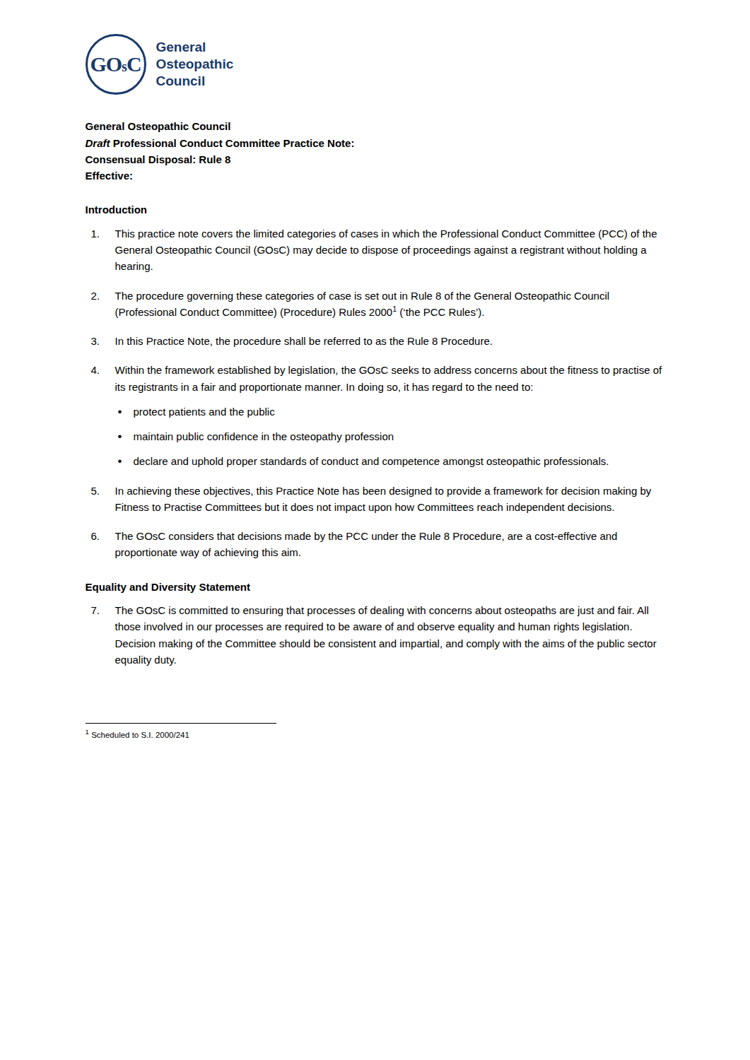GOs C
General
Osteopathic
Council
General Osteopathic Council
Draft Professional Conduct Committee Practice Note:
Consensual Disposal: Rule 8
Effective:
Introduction
This practice note covers the limited categories of cases in which the Professional Conduct Committee (PCC) of the General Osteopathic Council (GOsC) may decide to dispose of proceedings against a registrant without holding a hearing.
The procedure governing these categories of case is set out in Rule 8 of the General Osteopathic Council (Professional Conduct Committee) (Procedure) Rules 20001 (‘the PCC Rules’).
In this Practice Note, the procedure shall be referred to as the Rule 8 Procedure.
Within the framework established by legislation, the GOsC seeks to address concerns about the fitness to practise of its registrants in a fair and proportionate manner. In doing so, it has regard to the need to:
protect patients and the public
maintain public confidence in the osteopathy profession
declare and uphold proper standards of conduct and competence amongst osteopathic professionals.
In achieving these objectives, this Practice Note has been designed to provide a framework for decision making by Fitness to Practise Committees but it does not impact upon how Committees reach independent decisions.
The GOsC considers that decisions made by the PCC under the Rule 8 Procedure, are a cost-effective and proportionate way of achieving this aim.
Equality and Diversity Statement
The GOsC is committed to ensuring that processes of dealing with concerns about osteopaths are just and fair. All those involved in our processes are required to be aware of and observe equality and human rights legislation. Decision making of the Committee should be consistent and impartial, and comply with the aims of the public sector equality duty.
1 Scheduled to S.I. 2000/241